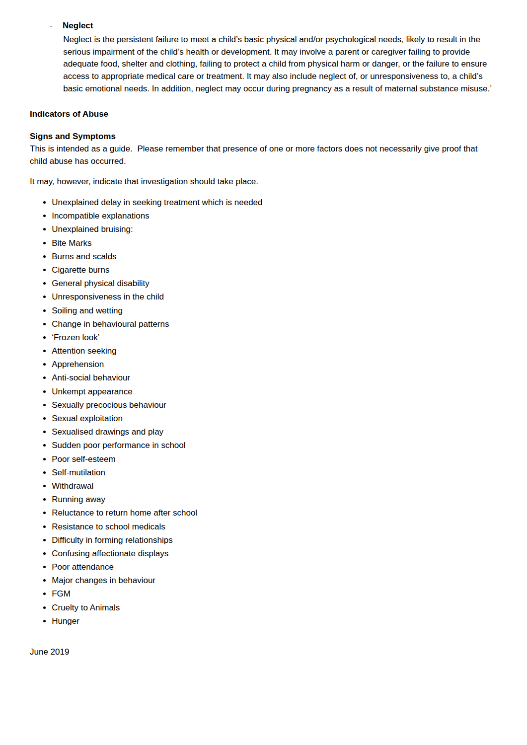-Neglect
Neglect is the persistent failure to meet a child’s basic physical and/or psychological needs, likely to result in the serious impairment of the child’s health or development. It may involve a parent or caregiver failing to provide adequate food, shelter and clothing, failing to protect a child from physical harm or danger, or the failure to ensure access to appropriate medical care or treatment. It may also include neglect of, or unresponsiveness to, a child’s basic emotional needs. In addition, neglect may occur during pregnancy as a result of maternal substance misuse.’
Indicators of Abuse
Signs and Symptoms
This is intended as a guide. Please remember that presence of one or more factors does not necessarily give proof that child abuse has occurred.
It may, however, indicate that investigation should take place.
Unexplained delay in seeking treatment which is needed
Incompatible explanations
Unexplained bruising:
Bite Marks
Burns and scalds
Cigarette burns
General physical disability
Unresponsiveness in the child
Soiling and wetting
Change in behavioural patterns
‘Frozen look’
Attention seeking
Apprehension
Anti-social behaviour
Unkempt appearance
Sexually precocious behaviour
Sexual exploitation
Sexualised drawings and play
Sudden poor performance in school
Poor self-esteem
Self-mutilation
Withdrawal
Running away
Reluctance to return home after school
Resistance to school medicals
Difficulty in forming relationships
Confusing affectionate displays
Poor attendance
Major changes in behaviour
FGM
Cruelty to Animals
Hunger
June 2019